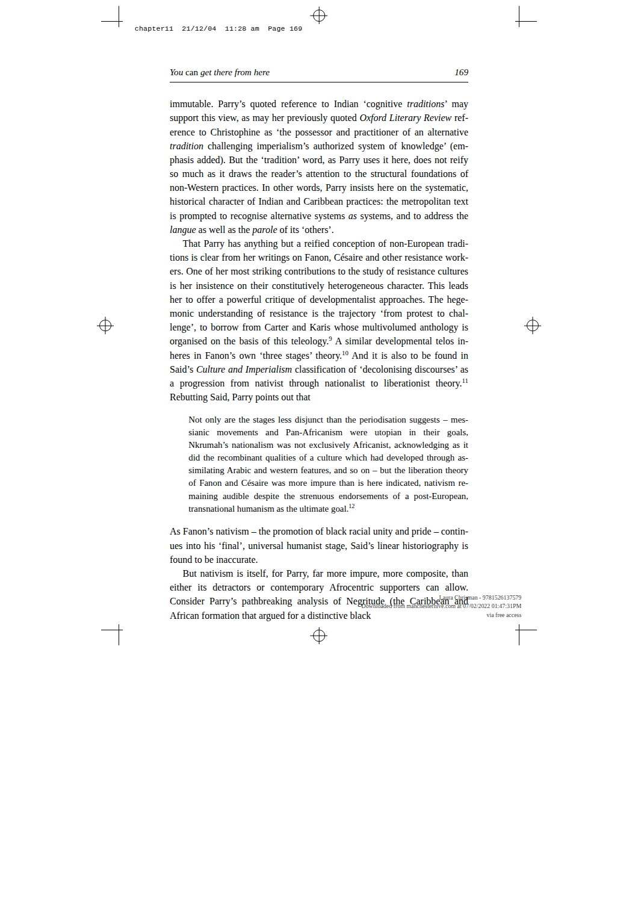chapter11 21/12/04 11:28 am Page 169
You can get there from here 169
immutable. Parry’s quoted reference to Indian ‘cognitive traditions’ may support this view, as may her previously quoted Oxford Literary Review reference to Christophine as ‘the possessor and practitioner of an alternative tradition challenging imperialism’s authorized system of knowledge’ (emphasis added). But the ‘tradition’ word, as Parry uses it here, does not reify so much as it draws the reader’s attention to the structural foundations of non-Western practices. In other words, Parry insists here on the systematic, historical character of Indian and Caribbean practices: the metropolitan text is prompted to recognise alternative systems as systems, and to address the langue as well as the parole of its ‘others’.
That Parry has anything but a reified conception of non-European traditions is clear from her writings on Fanon, Césaire and other resistance workers. One of her most striking contributions to the study of resistance cultures is her insistence on their constitutively heterogeneous character. This leads her to offer a powerful critique of developmentalist approaches. The hegemonic understanding of resistance is the trajectory ‘from protest to challenge’, to borrow from Carter and Karis whose multivolumed anthology is organised on the basis of this teleology.9 A similar developmental telos inheres in Fanon’s own ‘three stages’ theory.10 And it is also to be found in Said’s Culture and Imperialism classification of ‘decolonising discourses’ as a progression from nativist through nationalist to liberationist theory.11 Rebutting Said, Parry points out that
Not only are the stages less disjunct than the periodisation suggests – messianic movements and Pan-Africanism were utopian in their goals, Nkrumah’s nationalism was not exclusively Africanist, acknowledging as it did the recombinant qualities of a culture which had developed through assimilating Arabic and western features, and so on – but the liberation theory of Fanon and Césaire was more impure than is here indicated, nativism remaining audible despite the strenuous endorsements of a post-European, transnational humanism as the ultimate goal.12
As Fanon’s nativism – the promotion of black racial unity and pride – continues into his ‘final’, universal humanist stage, Said’s linear historiography is found to be inaccurate.
But nativism is itself, for Parry, far more impure, more composite, than either its detractors or contemporary Afrocentric supporters can allow. Consider Parry’s pathbreaking analysis of Negritude (the Caribbean and African formation that argued for a distinctive black
Laura Chrisman - 9781526137579
Downloaded from manchesterhive.com at 07/02/2022 01:47:31PM
via free access